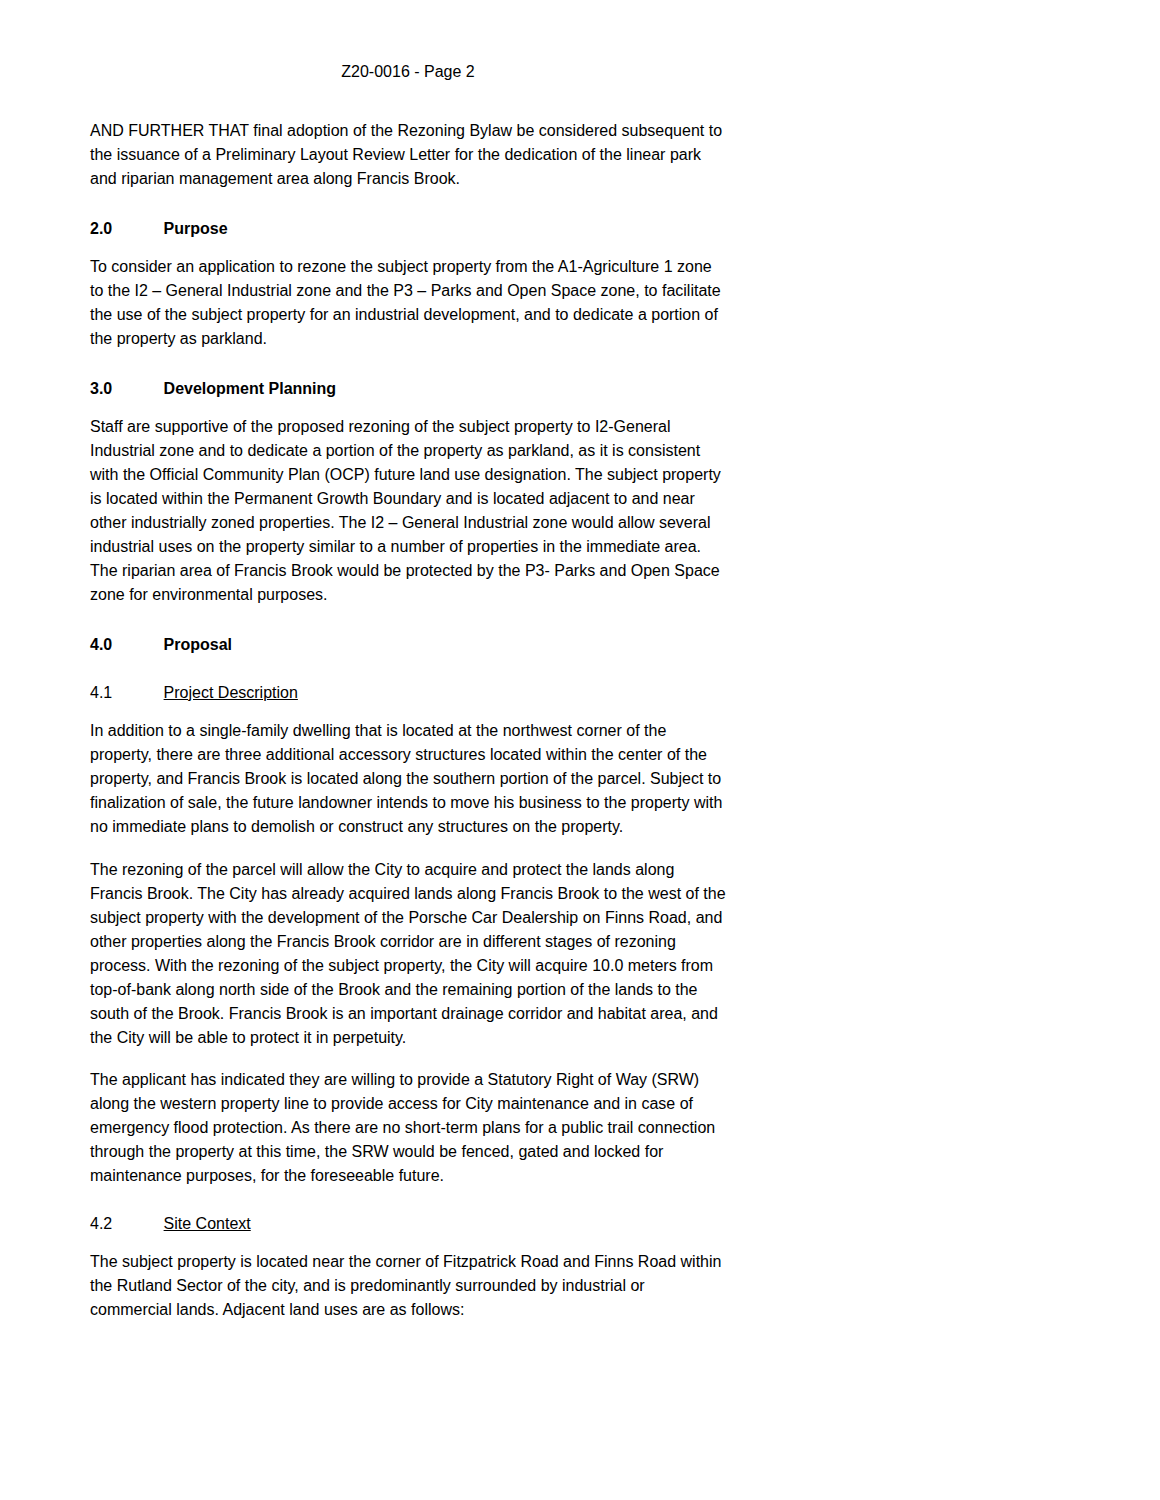Z20-0016 - Page 2
AND FURTHER THAT final adoption of the Rezoning Bylaw be considered subsequent to the issuance of a Preliminary Layout Review Letter for the dedication of the linear park and riparian management area along Francis Brook.
2.0 Purpose
To consider an application to rezone the subject property from the A1-Agriculture 1 zone to the I2 – General Industrial zone and the P3 – Parks and Open Space zone, to facilitate the use of the subject property for an industrial development, and to dedicate a portion of the property as parkland.
3.0 Development Planning
Staff are supportive of the proposed rezoning of the subject property to I2-General Industrial zone and to dedicate a portion of the property as parkland, as it is consistent with the Official Community Plan (OCP) future land use designation. The subject property is located within the Permanent Growth Boundary and is located adjacent to and near other industrially zoned properties. The I2 – General Industrial zone would allow several industrial uses on the property similar to a number of properties in the immediate area. The riparian area of Francis Brook would be protected by the P3- Parks and Open Space zone for environmental purposes.
4.0 Proposal
4.1 Project Description
In addition to a single-family dwelling that is located at the northwest corner of the property, there are three additional accessory structures located within the center of the property, and Francis Brook is located along the southern portion of the parcel. Subject to finalization of sale, the future landowner intends to move his business to the property with no immediate plans to demolish or construct any structures on the property.
The rezoning of the parcel will allow the City to acquire and protect the lands along Francis Brook. The City has already acquired lands along Francis Brook to the west of the subject property with the development of the Porsche Car Dealership on Finns Road, and other properties along the Francis Brook corridor are in different stages of rezoning process. With the rezoning of the subject property, the City will acquire 10.0 meters from top-of-bank along north side of the Brook and the remaining portion of the lands to the south of the Brook. Francis Brook is an important drainage corridor and habitat area, and the City will be able to protect it in perpetuity.
The applicant has indicated they are willing to provide a Statutory Right of Way (SRW) along the western property line to provide access for City maintenance and in case of emergency flood protection. As there are no short-term plans for a public trail connection through the property at this time, the SRW would be fenced, gated and locked for maintenance purposes, for the foreseeable future.
4.2 Site Context
The subject property is located near the corner of Fitzpatrick Road and Finns Road within the Rutland Sector of the city, and is predominantly surrounded by industrial or commercial lands. Adjacent land uses are as follows: